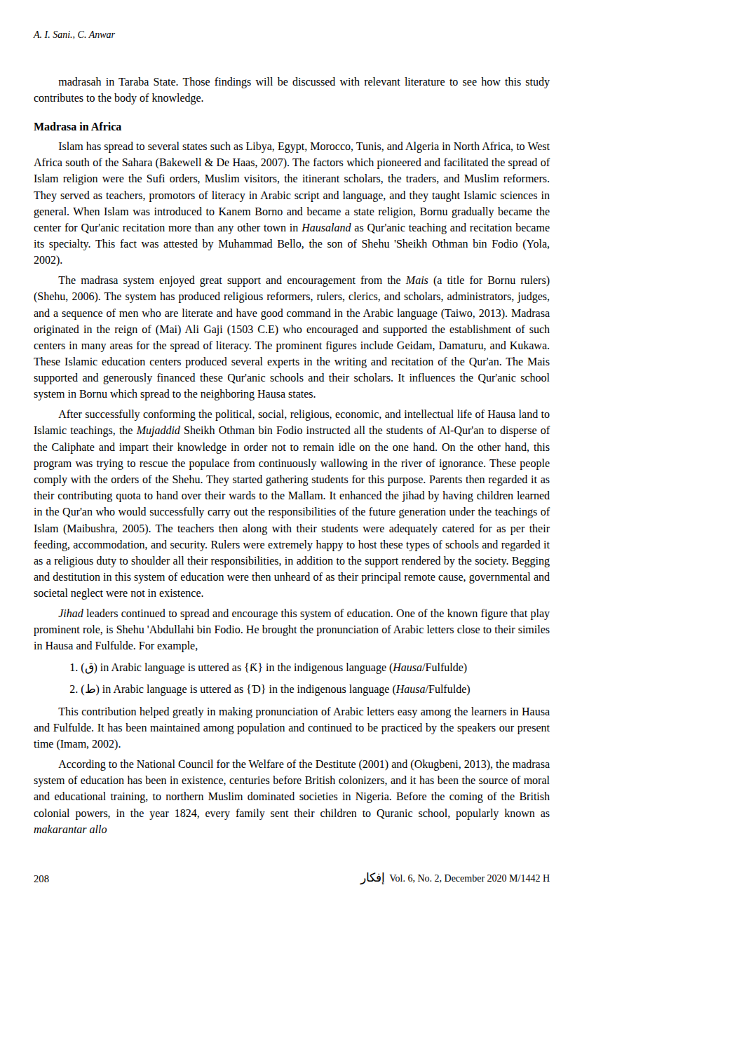A. I. Sani., C. Anwar
madrasah in Taraba State. Those findings will be discussed with relevant literature to see how this study contributes to the body of knowledge.
Madrasa in Africa
Islam has spread to several states such as Libya, Egypt, Morocco, Tunis, and Algeria in North Africa, to West Africa south of the Sahara (Bakewell & De Haas, 2007). The factors which pioneered and facilitated the spread of Islam religion were the Sufi orders, Muslim visitors, the itinerant scholars, the traders, and Muslim reformers. They served as teachers, promotors of literacy in Arabic script and language, and they taught Islamic sciences in general. When Islam was introduced to Kanem Borno and became a state religion, Bornu gradually became the center for Qur'anic recitation more than any other town in Hausaland as Qur'anic teaching and recitation became its specialty. This fact was attested by Muhammad Bello, the son of Shehu 'Sheikh Othman bin Fodio (Yola, 2002).
The madrasa system enjoyed great support and encouragement from the Mais (a title for Bornu rulers) (Shehu, 2006). The system has produced religious reformers, rulers, clerics, and scholars, administrators, judges, and a sequence of men who are literate and have good command in the Arabic language (Taiwo, 2013). Madrasa originated in the reign of (Mai) Ali Gaji (1503 C.E) who encouraged and supported the establishment of such centers in many areas for the spread of literacy. The prominent figures include Geidam, Damaturu, and Kukawa. These Islamic education centers produced several experts in the writing and recitation of the Qur'an. The Mais supported and generously financed these Qur'anic schools and their scholars. It influences the Qur'anic school system in Bornu which spread to the neighboring Hausa states.
After successfully conforming the political, social, religious, economic, and intellectual life of Hausa land to Islamic teachings, the Mujaddid Sheikh Othman bin Fodio instructed all the students of Al-Qur'an to disperse of the Caliphate and impart their knowledge in order not to remain idle on the one hand. On the other hand, this program was trying to rescue the populace from continuously wallowing in the river of ignorance. These people comply with the orders of the Shehu. They started gathering students for this purpose. Parents then regarded it as their contributing quota to hand over their wards to the Mallam. It enhanced the jihad by having children learned in the Qur'an who would successfully carry out the responsibilities of the future generation under the teachings of Islam (Maibushra, 2005). The teachers then along with their students were adequately catered for as per their feeding, accommodation, and security. Rulers were extremely happy to host these types of schools and regarded it as a religious duty to shoulder all their responsibilities, in addition to the support rendered by the society. Begging and destitution in this system of education were then unheard of as their principal remote cause, governmental and societal neglect were not in existence.
Jihad leaders continued to spread and encourage this system of education. One of the known figure that play prominent role, is Shehu 'Abdullahi bin Fodio. He brought the pronunciation of Arabic letters close to their similes in Hausa and Fulfulde. For example,
(ق) in Arabic language is uttered as {Ƙ} in the indigenous language (Hausa/Fulfulde)
(ط) in Arabic language is uttered as {Ɗ} in the indigenous language (Hausa/Fulfulde)
This contribution helped greatly in making pronunciation of Arabic letters easy among the learners in Hausa and Fulfulde. It has been maintained among population and continued to be practiced by the speakers our present time (Imam, 2002).
According to the National Council for the Welfare of the Destitute (2001) and (Okugbeni, 2013), the madrasa system of education has been in existence, centuries before British colonizers, and it has been the source of moral and educational training, to northern Muslim dominated societies in Nigeria. Before the coming of the British colonial powers, in the year 1824, every family sent their children to Quranic school, popularly known as makarantar allo
208
إفكارVol. 6, No. 2, December 2020 M/1442 H